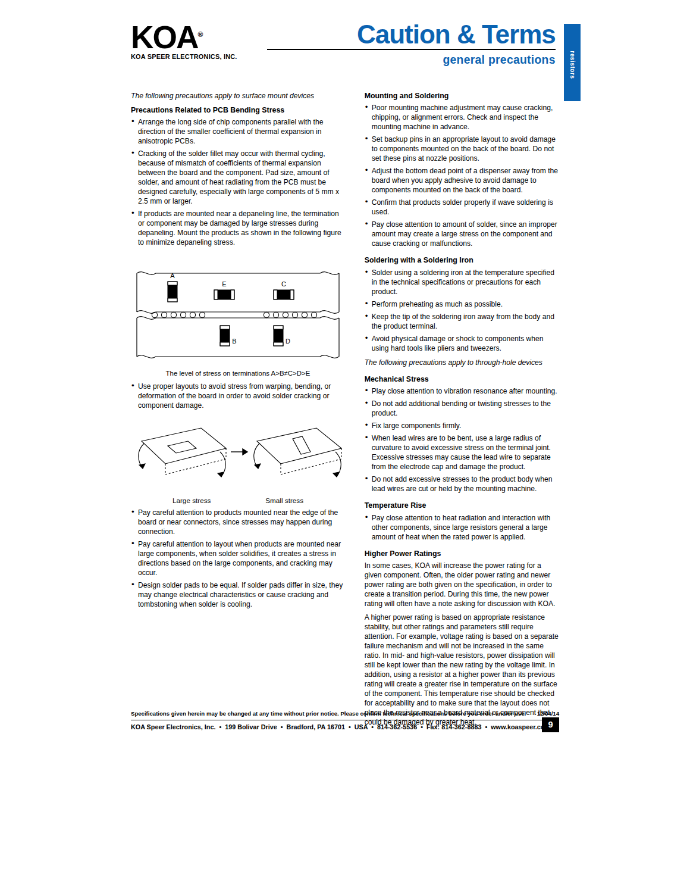resistors
KOA®
KOA SPEER ELECTRONICS, INC.
Caution & Terms
general precautions
The following precautions apply to surface mount devices
Precautions Related to PCB Bending Stress
Arrange the long side of chip components parallel with the direction of the smaller coefficient of thermal expansion in anisotropic PCBs.
Cracking of the solder fillet may occur with thermal cycling, because of mismatch of coefficients of thermal expansion between the board and the component. Pad size, amount of solder, and amount of heat radiating from the PCB must be designed carefully, especially with large components of 5 mm x 2.5 mm or larger.
If products are mounted near a depaneling line, the termination or component may be damaged by large stresses during depaneling. Mount the products as shown in the following figure to minimize depaneling stress.
A E C B D
The level of stress on terminations A>B≠C>D>E
Use proper layouts to avoid stress from warping, bending, or deformation of the board in order to avoid solder cracking or component damage.
Large stress Small stress
Pay careful attention to products mounted near the edge of the board or near connectors, since stresses may happen during connection.
Pay careful attention to layout when products are mounted near large components, when solder solidifies, it creates a stress in directions based on the large components, and cracking may occur.
Design solder pads to be equal. If solder pads differ in size, they may change electrical characteristics or cause cracking and tombstoning when solder is cooling.
Mounting and Soldering
Poor mounting machine adjustment may cause cracking, chipping, or alignment errors. Check and inspect the mounting machine in advance.
Set backup pins in an appropriate layout to avoid damage to components mounted on the back of the board. Do not set these pins at nozzle positions.
Adjust the bottom dead point of a dispenser away from the board when you apply adhesive to avoid damage to components mounted on the back of the board.
Confirm that products solder properly if wave soldering is used.
Pay close attention to amount of solder, since an improper amount may create a large stress on the component and cause cracking or malfunctions.
Soldering with a Soldering Iron
Solder using a soldering iron at the temperature specified in the technical specifications or precautions for each product.
Perform preheating as much as possible.
Keep the tip of the soldering iron away from the body and the product terminal.
Avoid physical damage or shock to components when using hard tools like pliers and tweezers.
The following precautions apply to through-hole devices
Mechanical Stress
Play close attention to vibration resonance after mounting.
Do not add additional bending or twisting stresses to the product.
Fix large components firmly.
When lead wires are to be bent, use a large radius of curvature to avoid excessive stress on the terminal joint. Excessive stresses may cause the lead wire to separate from the electrode cap and damage the product.
Do not add excessive stresses to the product body when lead wires are cut or held by the mounting machine.
Temperature Rise
Pay close attention to heat radiation and interaction with other components, since large resistors general a large amount of heat when the rated power is applied.
Higher Power Ratings
In some cases, KOA will increase the power rating for a given component. Often, the older power rating and newer power rating are both given on the specification, in order to create a transition period. During this time, the new power rating will often have a note asking for discussion with KOA.
A higher power rating is based on appropriate resistance stability, but other ratings and parameters still require attention. For example, voltage rating is based on a separate failure mechanism and will not be increased in the same ratio. In mid- and high-value resistors, power dissipation will still be kept lower than the new rating by the voltage limit. In addition, using a resistor at a higher power than its previous rating will create a greater rise in temperature on the surface of the component. This temperature rise should be checked for acceptability and to make sure that the layout does not place the resistor near a board material or component that could be damaged by greater heat.
Specifications given herein may be changed at any time without prior notice. Please confirm technical specifications before you order and/or use.
12/04/14
KOA Speer Electronics, Inc. • 199 Bolivar Drive • Bradford, PA 16701 • USA • 814-362-5536 • Fax: 814-362-8883 • www.koaspeer.com 9